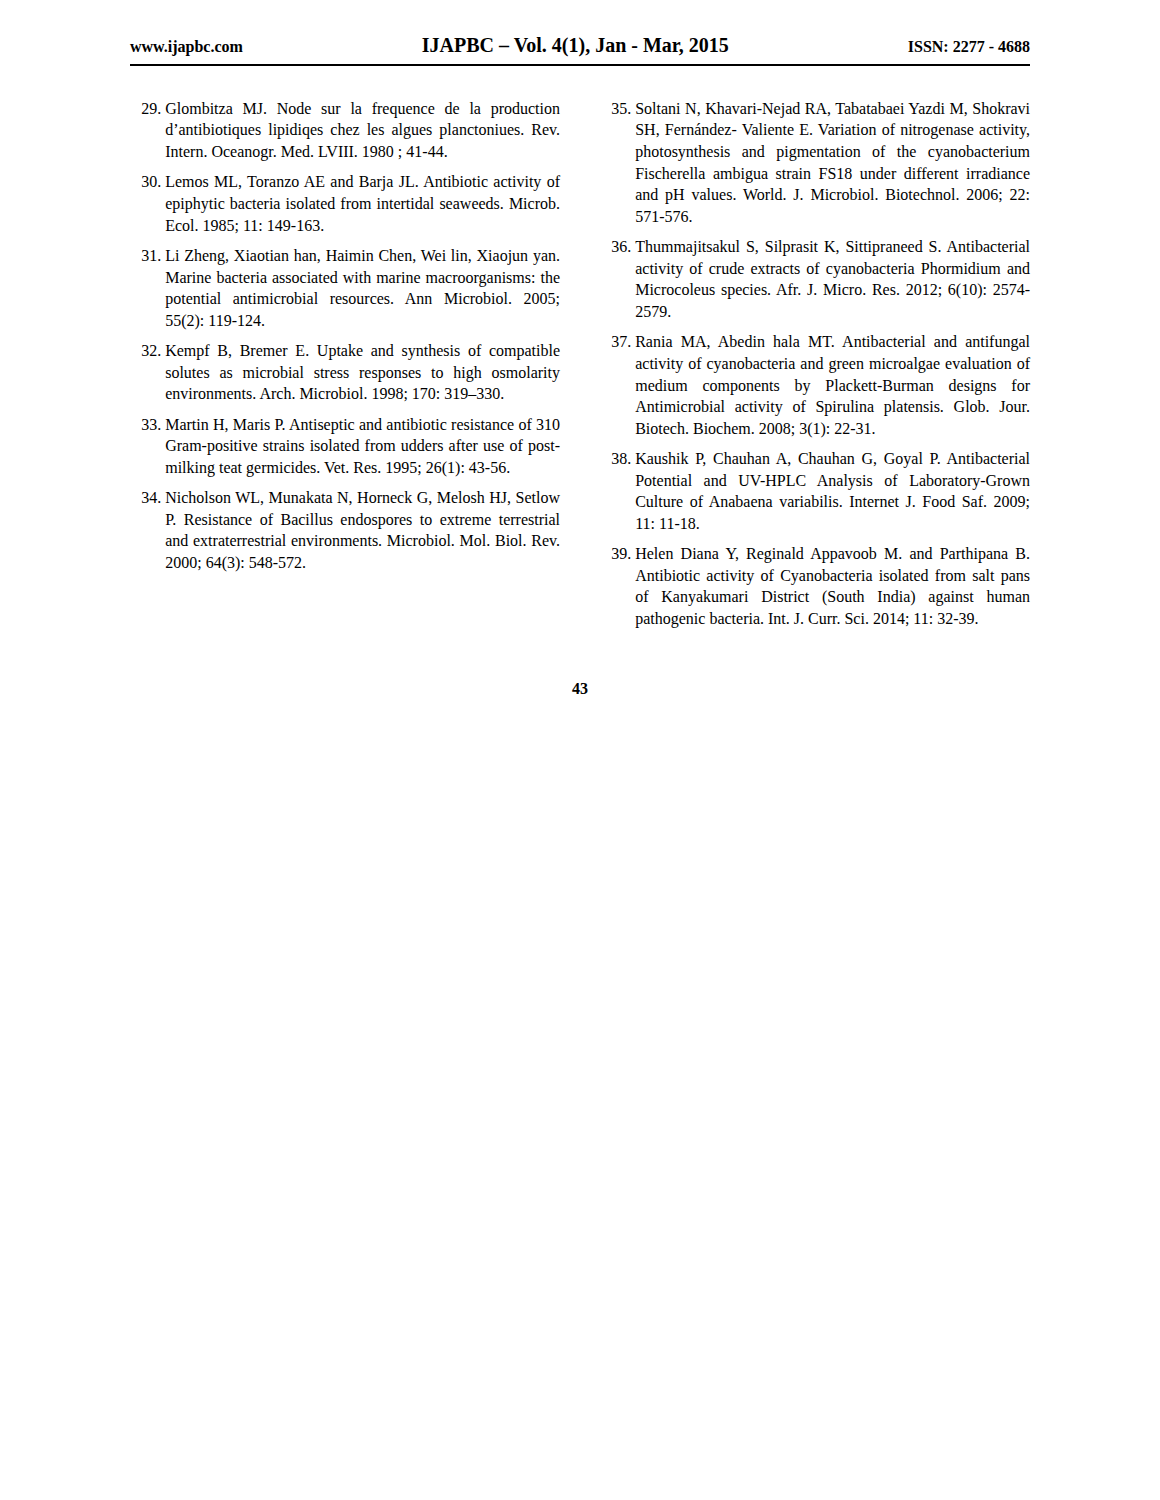www.ijapbc.com IJAPBC – Vol. 4(1), Jan - Mar, 2015 ISSN: 2277 - 4688
Glombitza MJ. Node sur la frequence de la production d’antibiotiques lipidiqes chez les algues planctoniues. Rev. Intern. Oceanogr. Med. LVIII. 1980 ; 41-44.
Lemos ML, Toranzo AE and Barja JL. Antibiotic activity of epiphytic bacteria isolated from intertidal seaweeds. Microb. Ecol. 1985; 11: 149-163.
Li Zheng, Xiaotian han, Haimin Chen, Wei lin, Xiaojun yan. Marine bacteria associated with marine macroorganisms: the potential antimicrobial resources. Ann Microbiol. 2005; 55(2): 119-124.
Kempf B, Bremer E. Uptake and synthesis of compatible solutes as microbial stress responses to high osmolarity environments. Arch. Microbiol. 1998; 170: 319–330.
Martin H, Maris P. Antiseptic and antibiotic resistance of 310 Gram-positive strains isolated from udders after use of post-milking teat germicides. Vet. Res. 1995; 26(1): 43-56.
Nicholson WL, Munakata N, Horneck G, Melosh HJ, Setlow P. Resistance of Bacillus endospores to extreme terrestrial and extraterrestrial environments. Microbiol. Mol. Biol. Rev. 2000; 64(3): 548-572.
Soltani N, Khavari-Nejad RA, Tabatabaei Yazdi M, Shokravi SH, Fernández- Valiente E. Variation of nitrogenase activity, photosynthesis and pigmentation of the cyanobacterium Fischerella ambigua strain FS18 under different irradiance and pH values. World. J. Microbiol. Biotechnol. 2006; 22: 571-576.
Thummajitsakul S, Silprasit K, Sittipraneed S. Antibacterial activity of crude extracts of cyanobacteria Phormidium and Microcoleus species. Afr. J. Micro. Res. 2012; 6(10): 2574-2579.
Rania MA, Abedin hala MT. Antibacterial and antifungal activity of cyanobacteria and green microalgae evaluation of medium components by Plackett-Burman designs for Antimicrobial activity of Spirulina platensis. Glob. Jour. Biotech. Biochem. 2008; 3(1): 22-31.
Kaushik P, Chauhan A, Chauhan G, Goyal P. Antibacterial Potential and UV-HPLC Analysis of Laboratory-Grown Culture of Anabaena variabilis. Internet J. Food Saf. 2009; 11: 11-18.
Helen Diana Y, Reginald Appavoob M. and Parthipana B. Antibiotic activity of Cyanobacteria isolated from salt pans of Kanyakumari District (South India) against human pathogenic bacteria. Int. J. Curr. Sci. 2014; 11: 32-39.
43